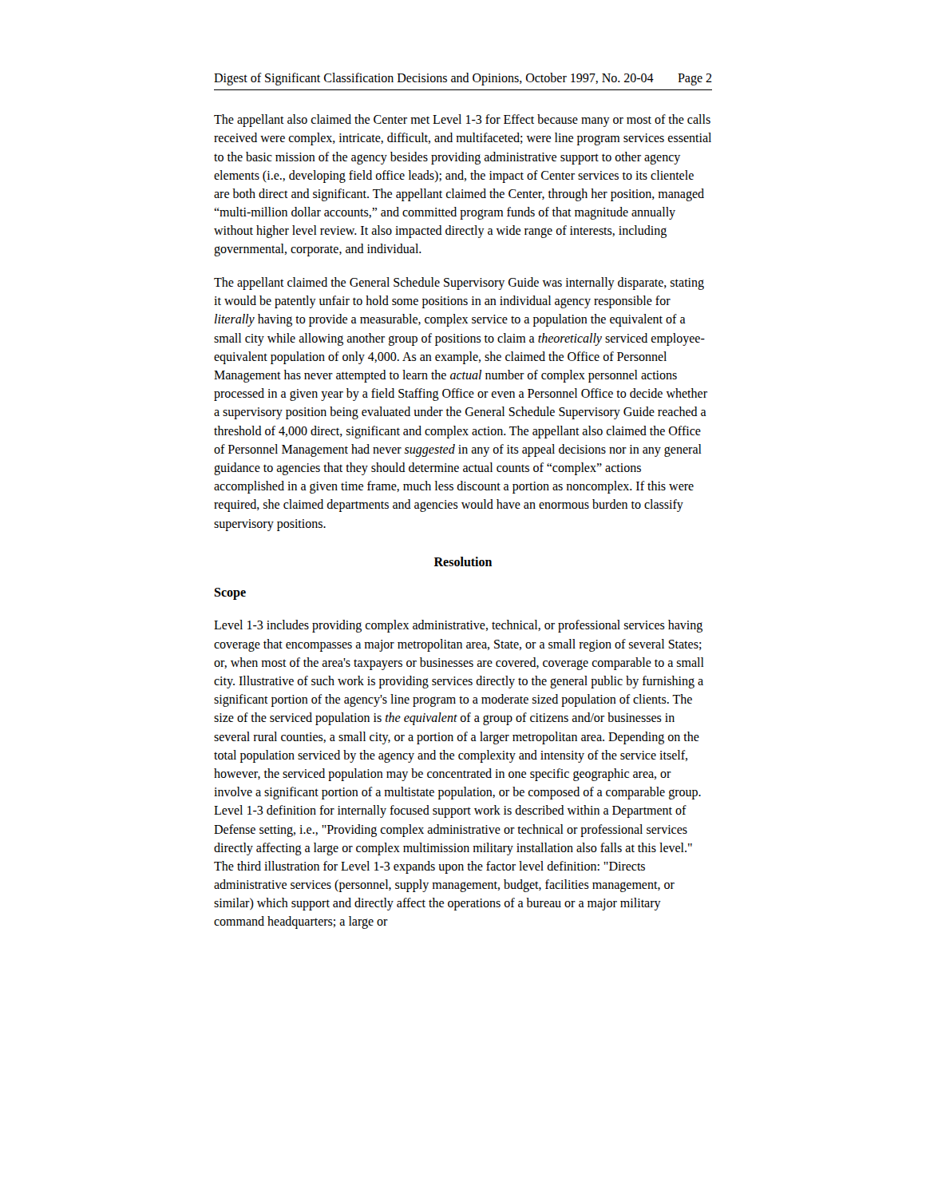Digest of Significant Classification Decisions and Opinions, October 1997, No. 20-04 Page 2
The appellant also claimed the Center met Level 1-3 for Effect because many or most of the calls received were complex, intricate, difficult, and multifaceted; were line program services essential to the basic mission of the agency besides providing administrative support to other agency elements (i.e., developing field office leads); and, the impact of Center services to its clientele are both direct and significant. The appellant claimed the Center, through her position, managed “multi-million dollar accounts,” and committed program funds of that magnitude annually without higher level review. It also impacted directly a wide range of interests, including governmental, corporate, and individual.
The appellant claimed the General Schedule Supervisory Guide was internally disparate, stating it would be patently unfair to hold some positions in an individual agency responsible for literally having to provide a measurable, complex service to a population the equivalent of a small city while allowing another group of positions to claim a theoretically serviced employee-equivalent population of only 4,000. As an example, she claimed the Office of Personnel Management has never attempted to learn the actual number of complex personnel actions processed in a given year by a field Staffing Office or even a Personnel Office to decide whether a supervisory position being evaluated under the General Schedule Supervisory Guide reached a threshold of 4,000 direct, significant and complex action. The appellant also claimed the Office of Personnel Management had never suggested in any of its appeal decisions nor in any general guidance to agencies that they should determine actual counts of “complex” actions accomplished in a given time frame, much less discount a portion as noncomplex. If this were required, she claimed departments and agencies would have an enormous burden to classify supervisory positions.
Resolution
Scope
Level 1-3 includes providing complex administrative, technical, or professional services having coverage that encompasses a major metropolitan area, State, or a small region of several States; or, when most of the area's taxpayers or businesses are covered, coverage comparable to a small city. Illustrative of such work is providing services directly to the general public by furnishing a significant portion of the agency's line program to a moderate sized population of clients. The size of the serviced population is the equivalent of a group of citizens and/or businesses in several rural counties, a small city, or a portion of a larger metropolitan area. Depending on the total population serviced by the agency and the complexity and intensity of the service itself, however, the serviced population may be concentrated in one specific geographic area, or involve a significant portion of a multistate population, or be composed of a comparable group. Level 1-3 definition for internally focused support work is described within a Department of Defense setting, i.e., "Providing complex administrative or technical or professional services directly affecting a large or complex multimission military installation also falls at this level." The third illustration for Level 1-3 expands upon the factor level definition: "Directs administrative services (personnel, supply management, budget, facilities management, or similar) which support and directly affect the operations of a bureau or a major military command headquarters; a large or